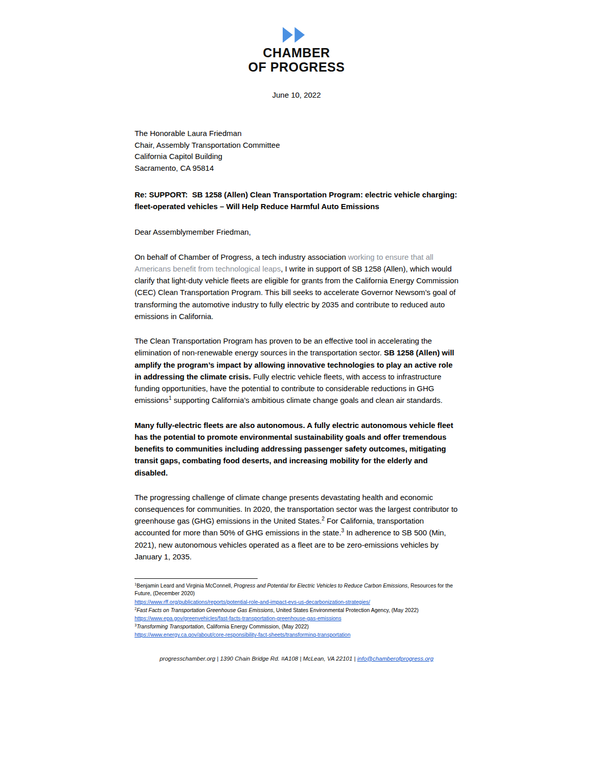Chamber
of Progress
June 10, 2022
The Honorable Laura Friedman
Chair, Assembly Transportation Committee
California Capitol Building
Sacramento, CA 95814
Re: SUPPORT: SB 1258 (Allen) Clean Transportation Program: electric vehicle charging: fleet-operated vehicles – Will Help Reduce Harmful Auto Emissions
Dear Assemblymember Friedman,
On behalf of Chamber of Progress, a tech industry association working to ensure that all Americans benefit from technological leaps, I write in support of SB 1258 (Allen), which would clarify that light-duty vehicle fleets are eligible for grants from the California Energy Commission (CEC) Clean Transportation Program. This bill seeks to accelerate Governor Newsom’s goal of transforming the automotive industry to fully electric by 2035 and contribute to reduced auto emissions in California.
The Clean Transportation Program has proven to be an effective tool in accelerating the elimination of non-renewable energy sources in the transportation sector. SB 1258 (Allen) will amplify the program’s impact by allowing innovative technologies to play an active role in addressing the climate crisis. Fully electric vehicle fleets, with access to infrastructure funding opportunities, have the potential to contribute to considerable reductions in GHG emissions1 supporting California’s ambitious climate change goals and clean air standards.
Many fully-electric fleets are also autonomous. A fully electric autonomous vehicle fleet has the potential to promote environmental sustainability goals and offer tremendous benefits to communities including addressing passenger safety outcomes, mitigating transit gaps, combating food deserts, and increasing mobility for the elderly and disabled.
The progressing challenge of climate change presents devastating health and economic consequences for communities. In 2020, the transportation sector was the largest contributor to greenhouse gas (GHG) emissions in the United States.2 For California, transportation accounted for more than 50% of GHG emissions in the state.3 In adherence to SB 500 (Min, 2021), new autonomous vehicles operated as a fleet are to be zero-emissions vehicles by January 1, 2035.
1Benjamin Leard and Virginia McConnell, Progress and Potential for Electric Vehicles to Reduce Carbon Emissions, Resources for the Future, (December 2020)
https://www.rff.org/publications/reports/potential-role-and-impact-evs-us-decarbonization-strategies/
2Fast Facts on Transportation Greenhouse Gas Emissions, United States Environmental Protection Agency, (May 2022)
https://www.epa.gov/greenvehicles/fast-facts-transportation-greenhouse-gas-emissions
3Transforming Transportation, California Energy Commission, (May 2022)
https://www.energy.ca.gov/about/core-responsibility-fact-sheets/transforming-transportation
progresschamber.org | 1390 Chain Bridge Rd. #A108 | McLean, VA 22101 | info@chamberofprogress.org